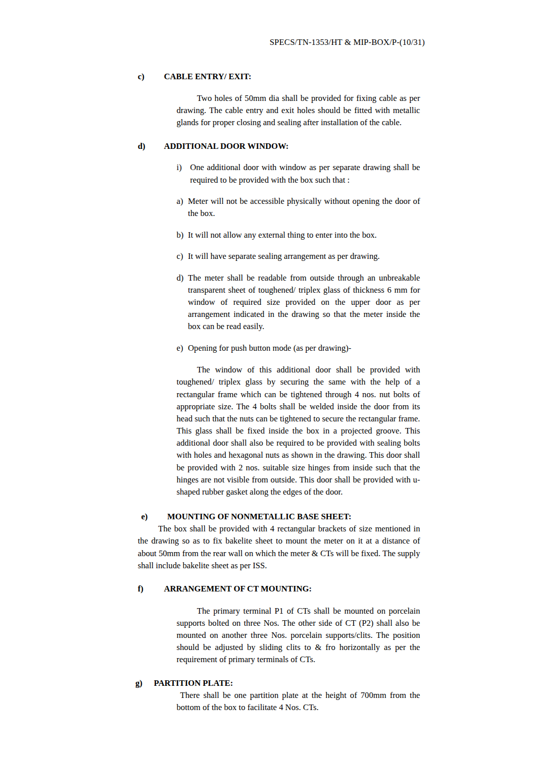SPECS/TN-1353/HT & MIP-BOX/P-(10/31)
c)
CABLE ENTRY/ EXIT:
Two holes of 50mm dia shall be provided for fixing cable as per drawing. The cable entry and exit holes should be fitted with metallic glands for proper closing and sealing after installation of the cable.
d)
ADDITIONAL DOOR WINDOW:
i) One additional door with window as per separate drawing shall be required to be provided with the box such that :
a) Meter will not be accessible physically without opening the door of the box.
b) It will not allow any external thing to enter into the box.
c) It will have separate sealing arrangement as per drawing.
d) The meter shall be readable from outside through an unbreakable transparent sheet of toughened/ triplex glass of thickness 6 mm for window of required size provided on the upper door as per arrangement indicated in the drawing so that the meter inside the box can be read easily.
e) Opening for push button mode (as per drawing)-
The window of this additional door shall be provided with toughened/ triplex glass by securing the same with the help of a rectangular frame which can be tightened through 4 nos. nut bolts of appropriate size. The 4 bolts shall be welded inside the door from its head such that the nuts can be tightened to secure the rectangular frame. This glass shall be fixed inside the box in a projected groove. This additional door shall also be required to be provided with sealing bolts with holes and hexagonal nuts as shown in the drawing. This door shall be provided with 2 nos. suitable size hinges from inside such that the hinges are not visible from outside. This door shall be provided with u-shaped rubber gasket along the edges of the door.
e)
MOUNTING OF NONMETALLIC BASE SHEET:
The box shall be provided with 4 rectangular brackets of size mentioned in the drawing so as to fix bakelite sheet to mount the meter on it at a distance of about 50mm from the rear wall on which the meter & CTs will be fixed. The supply shall include bakelite sheet as per ISS.
f)
ARRANGEMENT OF CT MOUNTING:
The primary terminal P1 of CTs shall be mounted on porcelain supports bolted on three Nos. The other side of CT (P2) shall also be mounted on another three Nos. porcelain supports/clits. The position should be adjusted by sliding clits to & fro horizontally as per the requirement of primary terminals of CTs.
g)
PARTITION PLATE:
There shall be one partition plate at the height of 700mm from the bottom of the box to facilitate 4 Nos. CTs.